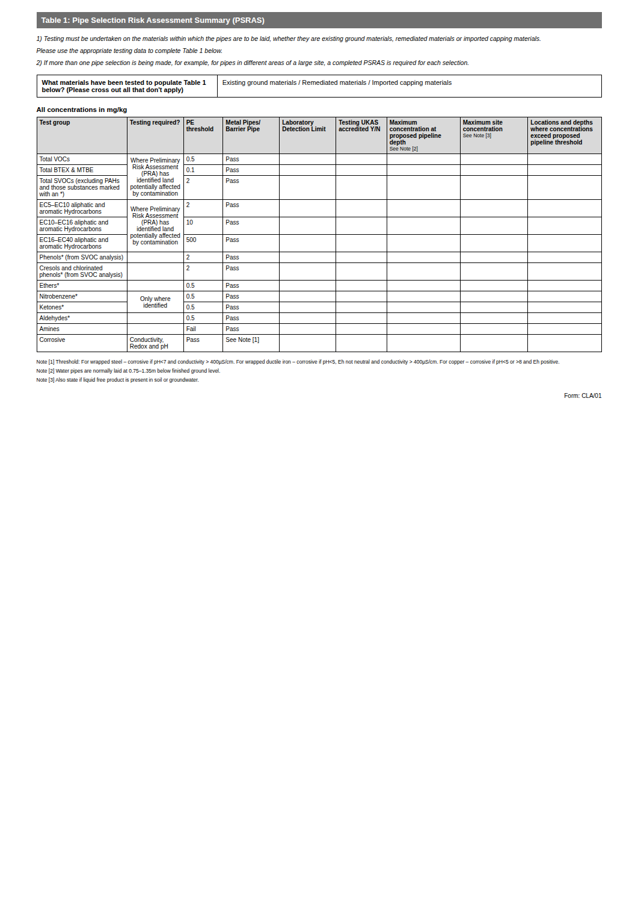Table 1: Pipe Selection Risk Assessment Summary (PSRAS)
1) Testing must be undertaken on the materials within which the pipes are to be laid, whether they are existing ground materials, remediated materials or imported capping materials.
Please use the appropriate testing data to complete Table 1 below.
2) If more than one pipe selection is being made, for example, for pipes in different areas of a large site, a completed PSRAS is required for each selection.
What materials have been tested to populate Table 1 below? (Please cross out all that don't apply)
Existing ground materials / Remediated materials / Imported capping materials
All concentrations in mg/kg
| Test group | Testing required? | PE threshold | Metal Pipes/ Barrier Pipe | Laboratory Detection Limit | Testing UKAS accredited Y/N | Maximum concentration at proposed pipeline depth See Note [2] | Maximum site concentration See Note [3] | Locations and depths where concentrations exceed proposed pipeline threshold |
| --- | --- | --- | --- | --- | --- | --- | --- | --- |
| Total VOCs | Where Preliminary Risk Assessment (PRA) has identified land potentially affected by contamination | 0.5 | Pass | | | | | |
| Total BTEX & MTBE | 0.1 | Pass | | | | | |
| Total SVOCs (excluding PAHs and those substances marked with an *) | 2 | Pass | | | | | |
| EC5–EC10 aliphatic and aromatic Hydrocarbons | Where Preliminary Risk Assessment (PRA) has identified land potentially affected by contamination | 2 | Pass | | | | | |
| EC10–EC16 aliphatic and aromatic Hydrocarbons | 10 | Pass | | | | | |
| EC16–EC40 aliphatic and aromatic Hydrocarbons | 500 | Pass | | | | | |
| Phenols* (from SVOC analysis) | | 2 | Pass | | | | | |
| Cresols and chlorinated phenols* (from SVOC analysis) | | 2 | Pass | | | | | |
| Ethers* | | 0.5 | Pass | | | | | |
| Nitrobenzene* | Only where identified | 0.5 | Pass | | | | | |
| Ketones* | 0.5 | Pass | | | | | |
| Aldehydes* | | 0.5 | Pass | | | | | |
| Amines | | Fail | Pass | | | | | |
| Corrosive | Conductivity, Redox and pH | Pass | See Note [1] | | | | | |
Note [1] Threshold: For wrapped steel – corrosive if pH<7 and conductivity > 400µS/cm. For wrapped ductile iron – corrosive if pH<5, Eh not neutral and conductivity > 400µS/cm. For copper – corrosive if pH<5 or >8 and Eh positive.
Note [2] Water pipes are normally laid at 0.75–1.35m below finished ground level.
Note [3] Also state if liquid free product is present in soil or groundwater.
Form: CLA/01